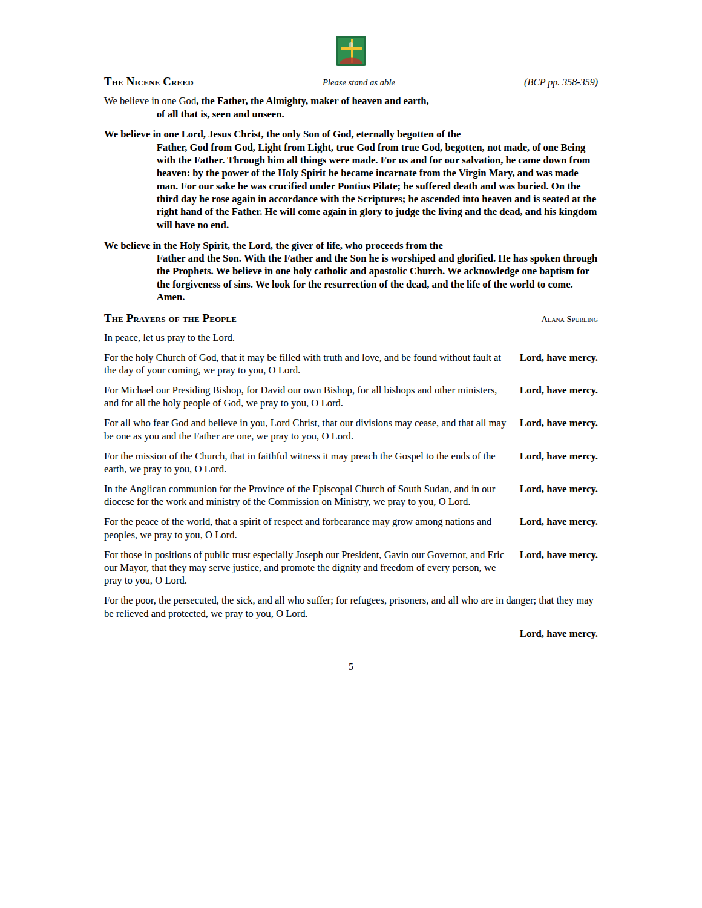The Nicene Creed
Please stand as able (BCP pp. 358-359)
We believe in one God, the Father, the Almighty, maker of heaven and earth, of all that is, seen and unseen.
We believe in one Lord, Jesus Christ, the only Son of God, eternally begotten of the Father, God from God, Light from Light, true God from true God, begotten, not made, of one Being with the Father. Through him all things were made. For us and for our salvation, he came down from heaven: by the power of the Holy Spirit he became incarnate from the Virgin Mary, and was made man. For our sake he was crucified under Pontius Pilate; he suffered death and was buried. On the third day he rose again in accordance with the Scriptures; he ascended into heaven and is seated at the right hand of the Father. He will come again in glory to judge the living and the dead, and his kingdom will have no end.
We believe in the Holy Spirit, the Lord, the giver of life, who proceeds from the Father and the Son. With the Father and the Son he is worshiped and glorified. He has spoken through the Prophets. We believe in one holy catholic and apostolic Church. We acknowledge one baptism for the forgiveness of sins. We look for the resurrection of the dead, and the life of the world to come. Amen.
The Prayers of the People
Alana Spurling
In peace, let us pray to the Lord.
For the holy Church of God, that it may be filled with truth and love, and be found without fault at the day of your coming, we pray to you, O Lord. Lord, have mercy.
For Michael our Presiding Bishop, for David our own Bishop, for all bishops and other ministers, and for all the holy people of God, we pray to you, O Lord. Lord, have mercy.
For all who fear God and believe in you, Lord Christ, that our divisions may cease, and that all may be one as you and the Father are one, we pray to you, O Lord. Lord, have mercy.
For the mission of the Church, that in faithful witness it may preach the Gospel to the ends of the earth, we pray to you, O Lord. Lord, have mercy.
In the Anglican communion for the Province of the Episcopal Church of South Sudan, and in our diocese for the work and ministry of the Commission on Ministry, we pray to you, O Lord. Lord, have mercy.
For the peace of the world, that a spirit of respect and forbearance may grow among nations and peoples, we pray to you, O Lord. Lord, have mercy.
For those in positions of public trust especially Joseph our President, Gavin our Governor, and Eric our Mayor, that they may serve justice, and promote the dignity and freedom of every person, we pray to you, O Lord. Lord, have mercy.
For the poor, the persecuted, the sick, and all who suffer; for refugees, prisoners, and all who are in danger; that they may be relieved and protected, we pray to you, O Lord.
Lord, have mercy.
5